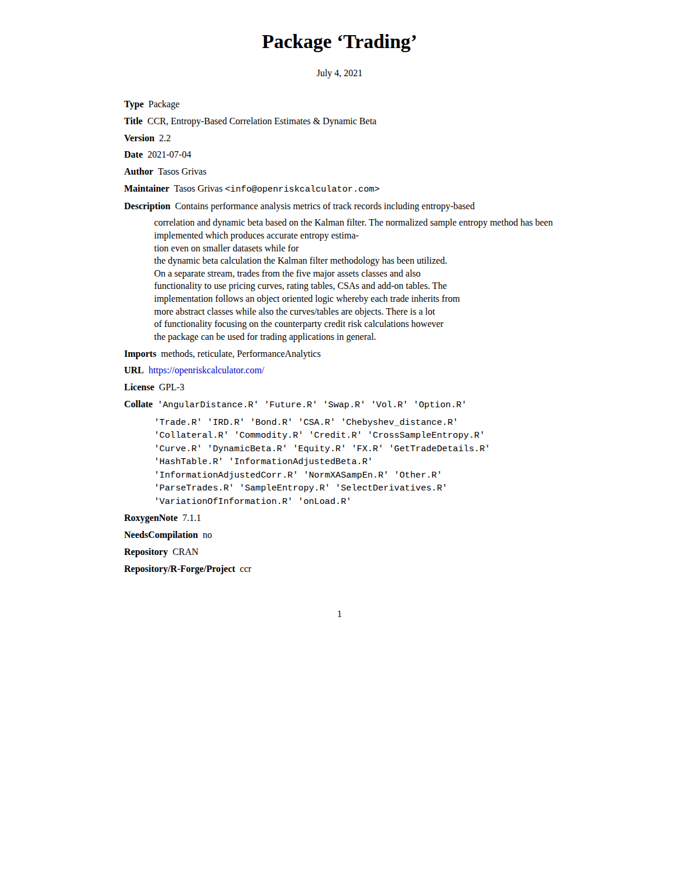Package ‘Trading’
July 4, 2021
Type
Package
Title
CCR, Entropy-Based Correlation Estimates & Dynamic Beta
Version
2.2
Date
2021-07-04
Author
Tasos Grivas
Maintainer
Tasos Grivas <info@openriskcalculator.com>
Description
Contains performance analysis metrics of track records including entropy-based
correlation and dynamic beta based on the Kalman filter. The normalized sample entropy method has been implemented which produces accurate entropy estima-
tion even on smaller datasets while for
the dynamic beta calculation the Kalman filter methodology has been utilized.
On a separate stream, trades from the five major assets classes and also
functionality to use pricing curves, rating tables, CSAs and add-on tables. The
implementation follows an object oriented logic whereby each trade inherits from
more abstract classes while also the curves/tables are objects. There is a lot
of functionality focusing on the counterparty credit risk calculations however
the package can be used for trading applications in general.
Imports
methods, reticulate, PerformanceAnalytics
URL
https://openriskcalculator.com/
License
GPL-3
Collate
'AngularDistance.R' 'Future.R' 'Swap.R' 'Vol.R' 'Option.R'
'Trade.R' 'IRD.R' 'Bond.R' 'CSA.R' 'Chebyshev_distance.R'
'Collateral.R' 'Commodity.R' 'Credit.R' 'CrossSampleEntropy.R'
'Curve.R' 'DynamicBeta.R' 'Equity.R' 'FX.R' 'GetTradeDetails.R'
'HashTable.R' 'InformationAdjustedBeta.R'
'InformationAdjustedCorr.R' 'NormXASampEn.R' 'Other.R'
'ParseTrades.R' 'SampleEntropy.R' 'SelectDerivatives.R'
'VariationOfInformation.R' 'onLoad.R'
RoxygenNote
7.1.1
NeedsCompilation
no
Repository
CRAN
Repository/R-Forge/Project
ccr
1